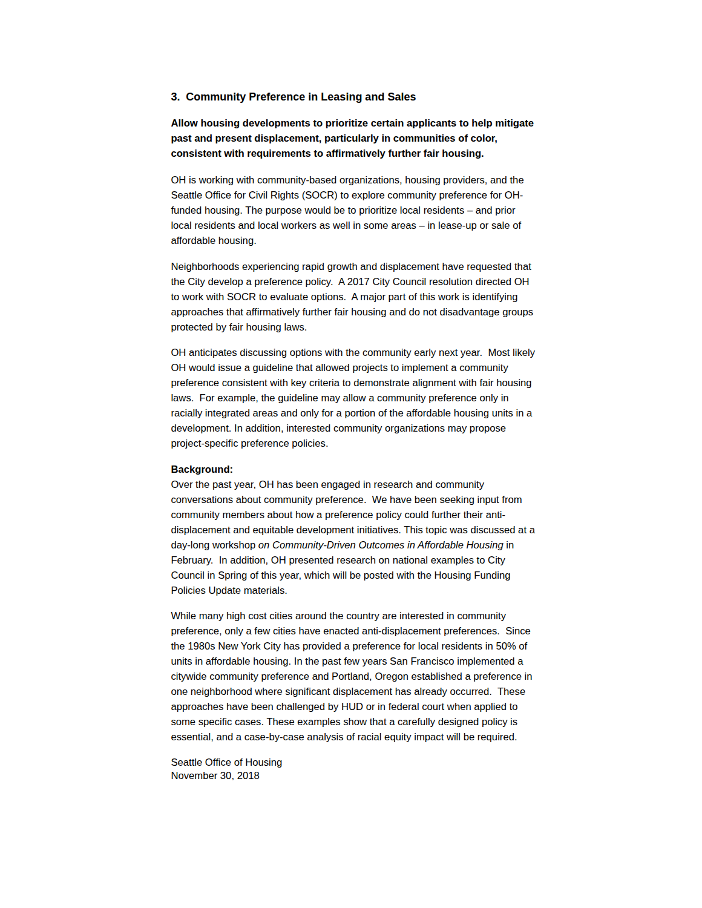3. Community Preference in Leasing and Sales
Allow housing developments to prioritize certain applicants to help mitigate past and present displacement, particularly in communities of color, consistent with requirements to affirmatively further fair housing.
OH is working with community-based organizations, housing providers, and the Seattle Office for Civil Rights (SOCR) to explore community preference for OH-funded housing. The purpose would be to prioritize local residents – and prior local residents and local workers as well in some areas – in lease-up or sale of affordable housing.
Neighborhoods experiencing rapid growth and displacement have requested that the City develop a preference policy. A 2017 City Council resolution directed OH to work with SOCR to evaluate options. A major part of this work is identifying approaches that affirmatively further fair housing and do not disadvantage groups protected by fair housing laws.
OH anticipates discussing options with the community early next year. Most likely OH would issue a guideline that allowed projects to implement a community preference consistent with key criteria to demonstrate alignment with fair housing laws. For example, the guideline may allow a community preference only in racially integrated areas and only for a portion of the affordable housing units in a development. In addition, interested community organizations may propose project-specific preference policies.
Background:
Over the past year, OH has been engaged in research and community conversations about community preference. We have been seeking input from community members about how a preference policy could further their anti-displacement and equitable development initiatives. This topic was discussed at a day-long workshop on Community-Driven Outcomes in Affordable Housing in February. In addition, OH presented research on national examples to City Council in Spring of this year, which will be posted with the Housing Funding Policies Update materials.
While many high cost cities around the country are interested in community preference, only a few cities have enacted anti-displacement preferences. Since the 1980s New York City has provided a preference for local residents in 50% of units in affordable housing. In the past few years San Francisco implemented a citywide community preference and Portland, Oregon established a preference in one neighborhood where significant displacement has already occurred. These approaches have been challenged by HUD or in federal court when applied to some specific cases. These examples show that a carefully designed policy is essential, and a case-by-case analysis of racial equity impact will be required.
Seattle Office of Housing
November 30, 2018